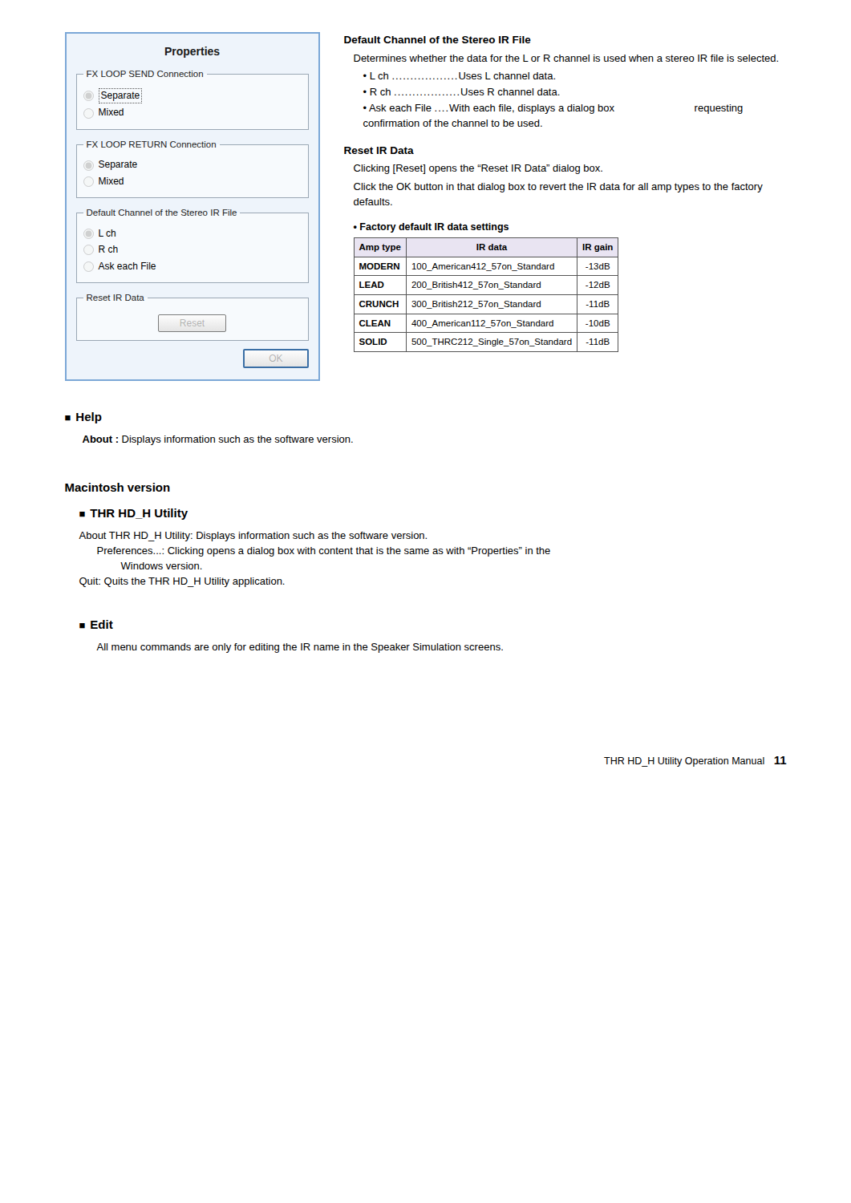Properties
FX LOOP SEND Connection
Separate
Mixed
FX LOOP RETURN Connection
Separate
Mixed
Default Channel of the Stereo IR File
L ch
R ch
Ask each File
Reset IR Data Reset
OK
Default Channel of the Stereo IR File
Determines whether the data for the L or R channel is used when a stereo IR file is selected.
• L ch .................. Uses L channel data.
• R ch .................. Uses R channel data.
• Ask each File .... With each file, displays a dialog box requesting confirmation of the channel to be used.
Reset IR Data
Clicking [Reset] opens the “Reset IR Data” dialog box.
Click the OK button in that dialog box to revert the IR data for all amp types to the factory defaults.
• Factory default IR data settings
| Amp type | IR data | IR gain |
| --- | --- | --- |
| MODERN | 100_American412_57on_Standard | -13dB |
| LEAD | 200_British412_57on_Standard | -12dB |
| CRUNCH | 300_British212_57on_Standard | -11dB |
| CLEAN | 400_American112_57on_Standard | -10dB |
| SOLID | 500_THRC212_Single_57on_Standard | -11dB |
Help
About : Displays information such as the software version.
Macintosh version
THR HD_H Utility
About THR HD_H Utility: Displays information such as the software version.
Preferences...: Clicking opens a dialog box with content that is the same as with “Properties” in the Windows version.
Quit: Quits the THR HD_H Utility application.
Edit
All menu commands are only for editing the IR name in the Speaker Simulation screens.
THR HD_H Utility Operation Manual 11